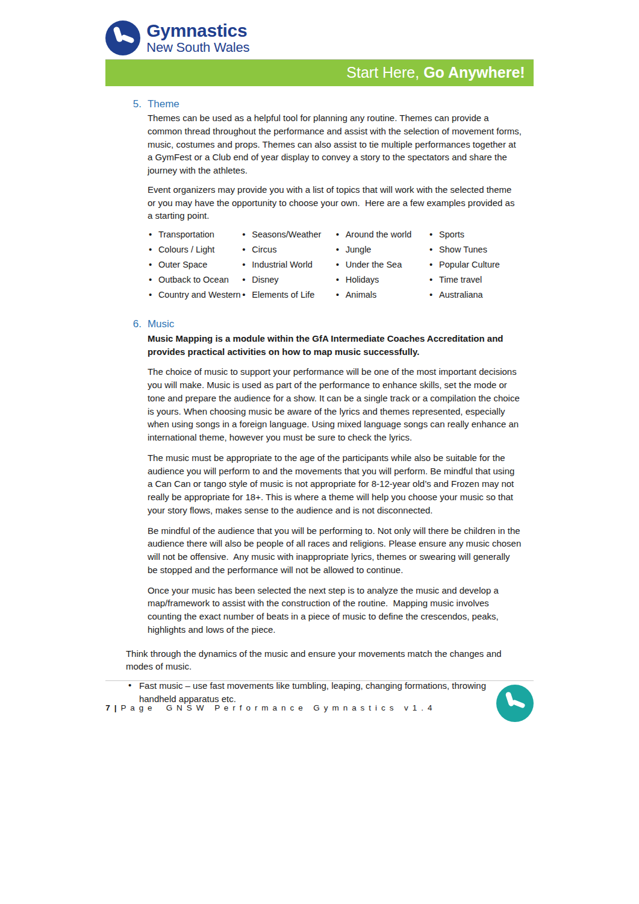Gymnastics
New South Wales
Start Here, Go Anywhere!
5.
Theme
Themes can be used as a helpful tool for planning any routine. Themes can provide a common thread throughout the performance and assist with the selection of movement forms, music, costumes and props. Themes can also assist to tie multiple performances together at a GymFest or a Club end of year display to convey a story to the spectators and share the journey with the athletes.
Event organizers may provide you with a list of topics that will work with the selected theme or you may have the opportunity to choose your own. Here are a few examples provided as a starting point.
Transportation
Colours / Light
Outer Space
Outback to Ocean
Country and Western
Seasons/Weather
Circus
Industrial World
Disney
Elements of Life
Around the world
Jungle
Under the Sea
Holidays
Animals
Sports
Show Tunes
Popular Culture
Time travel
Australiana
6.
Music
Music Mapping is a module within the GfA Intermediate Coaches Accreditation and provides practical activities on how to map music successfully.
The choice of music to support your performance will be one of the most important decisions you will make. Music is used as part of the performance to enhance skills, set the mode or tone and prepare the audience for a show. It can be a single track or a compilation the choice is yours. When choosing music be aware of the lyrics and themes represented, especially when using songs in a foreign language. Using mixed language songs can really enhance an international theme, however you must be sure to check the lyrics.
The music must be appropriate to the age of the participants while also be suitable for the audience you will perform to and the movements that you will perform. Be mindful that using a Can Can or tango style of music is not appropriate for 8-12-year old’s and Frozen may not really be appropriate for 18+. This is where a theme will help you choose your music so that your story flows, makes sense to the audience and is not disconnected.
Be mindful of the audience that you will be performing to. Not only will there be children in the audience there will also be people of all races and religions. Please ensure any music chosen will not be offensive. Any music with inappropriate lyrics, themes or swearing will generally be stopped and the performance will not be allowed to continue.
Once your music has been selected the next step is to analyze the music and develop a map/framework to assist with the construction of the routine. Mapping music involves counting the exact number of beats in a piece of music to define the crescendos, peaks, highlights and lows of the piece.
Think through the dynamics of the music and ensure your movements match the changes and modes of music.
Fast music – use fast movements like tumbling, leaping, changing formations, throwing handheld apparatus etc.
7 | P a g e G N S W P e r f o r m a n c e G y m n a s t i c s v 1 . 4